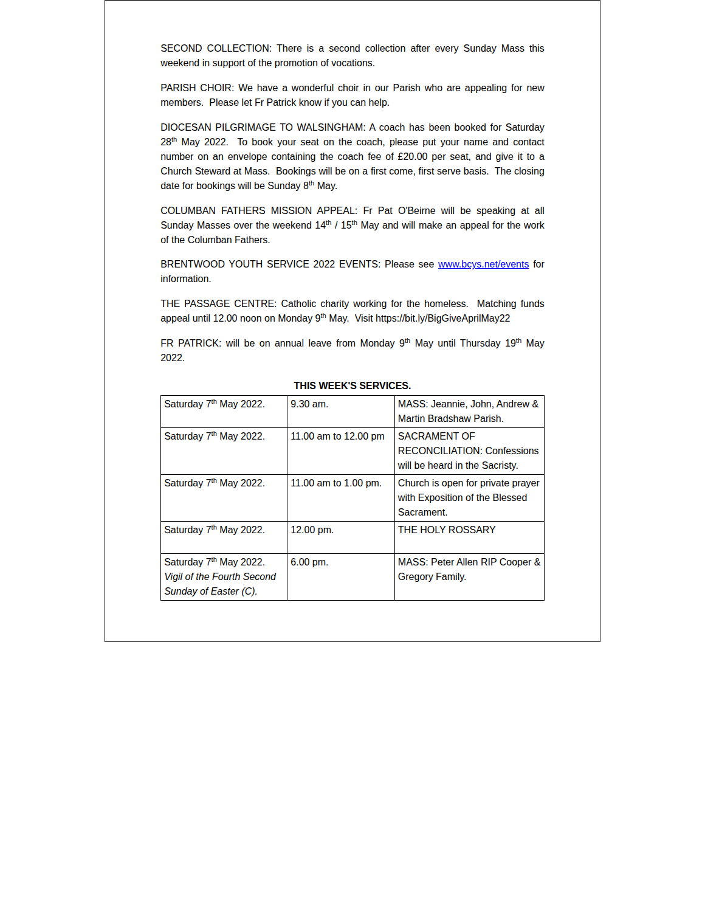SECOND COLLECTION: There is a second collection after every Sunday Mass this weekend in support of the promotion of vocations.
PARISH CHOIR: We have a wonderful choir in our Parish who are appealing for new members. Please let Fr Patrick know if you can help.
DIOCESAN PILGRIMAGE TO WALSINGHAM: A coach has been booked for Saturday 28th May 2022. To book your seat on the coach, please put your name and contact number on an envelope containing the coach fee of £20.00 per seat, and give it to a Church Steward at Mass. Bookings will be on a first come, first serve basis. The closing date for bookings will be Sunday 8th May.
COLUMBAN FATHERS MISSION APPEAL: Fr Pat O'Beirne will be speaking at all Sunday Masses over the weekend 14th / 15th May and will make an appeal for the work of the Columban Fathers.
BRENTWOOD YOUTH SERVICE 2022 EVENTS: Please see www.bcys.net/events for information.
THE PASSAGE CENTRE: Catholic charity working for the homeless. Matching funds appeal until 12.00 noon on Monday 9th May. Visit https://bit.ly/BigGiveAprilMay22
FR PATRICK: will be on annual leave from Monday 9th May until Thursday 19th May 2022.
THIS WEEK'S SERVICES.
| Saturday 7 th May 2022. | 9.30 am. | MASS: Jeannie, John, Andrew & Martin Bradshaw Parish. |
| Saturday 7 th May 2022. | 11.00 am to 12.00 pm | SACRAMENT OF RECONCILIATION: Confessions will be heard in the Sacristy. |
| Saturday 7 th May 2022. | 11.00 am to 1.00 pm. | Church is open for private prayer with Exposition of the Blessed Sacrament. |
| Saturday 7 th May 2022. | 12.00 pm. | THE HOLY ROSSARY |
| Saturday 7 th May 2022. Vigil of the Fourth Second Sunday of Easter (C). | 6.00 pm. | MASS: Peter Allen RIP Cooper & Gregory Family. |